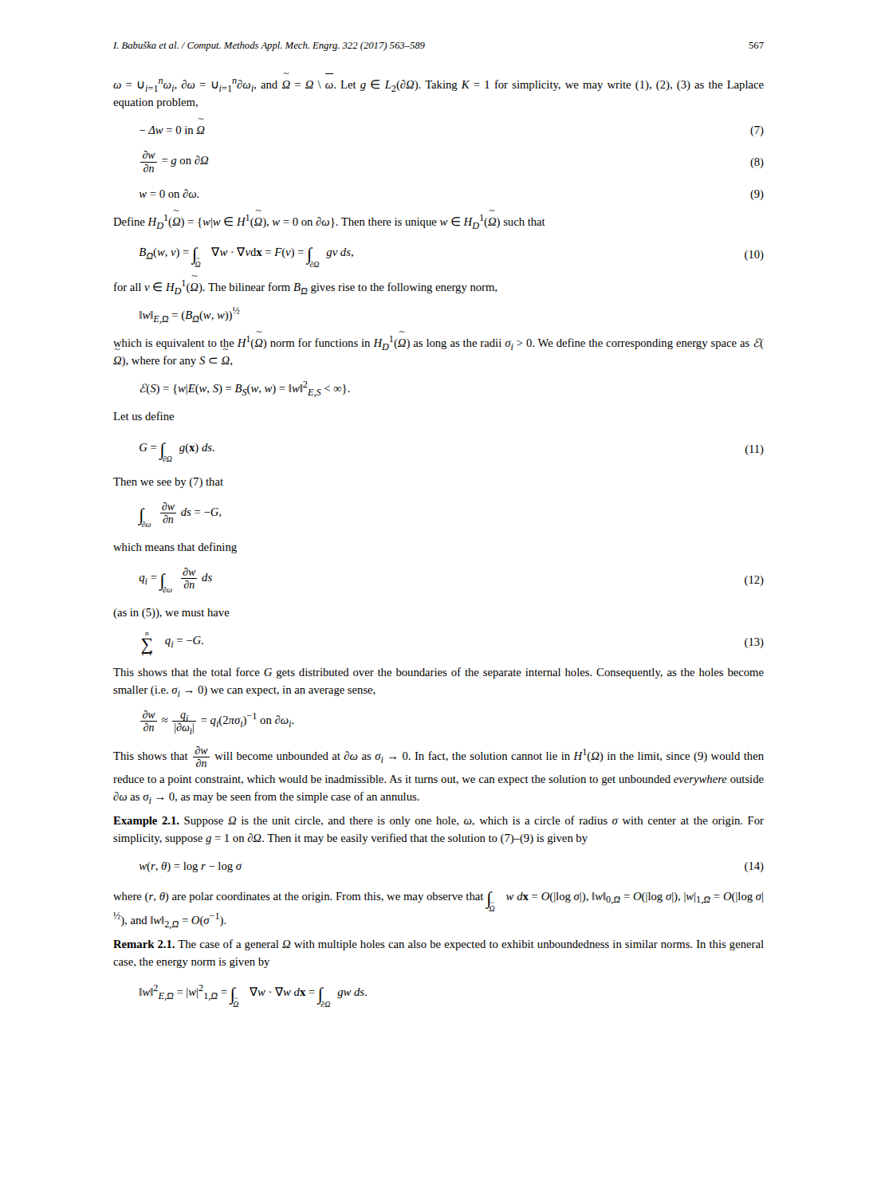I. Babuška et al. / Comput. Methods Appl. Mech. Engrg. 322 (2017) 563–589 567
ω = ∪i=1nωi, ∂ω = ∪i=1n∂ωi, and Ω = Ω \ ω. Let g ∈ L2(∂Ω). Taking K = 1 for simplicity, we may write (1), (2), (3) as the Laplace equation problem,
− Δw = 0 in Ω
(7)
∂w∂n = g on ∂Ω
(8)
w = 0 on ∂ω.
(9)
Define HD1(Ω) = {w|w ∈ H1(Ω), w = 0 on ∂ω}. Then there is unique w ∈ HD1(Ω) such that
BΩ(w, v) = ∫Ω ∇w · ∇vdx = F(v) = ∫∂Ω gv ds,
(10)
for all v ∈ HD1(Ω). The bilinear form BΩ gives rise to the following energy norm,
‖w‖E,Ω = (BΩ(w, w))½
which is equivalent to the H1(Ω) norm for functions in HD1(Ω) as long as the radii σi > 0. We define the corresponding energy space as ℰ(Ω), where for any S ⊂ Ω,
ℰ(S) = {w|E(w, S) = BS(w, w) = ‖w‖2E,S < ∞}.
Let us define
G = ∫∂Ω g(x) ds.
(11)
Then we see by (7) that
∫∂ω ∂w∂n ds = −G,
which means that defining
qi = ∫∂ωi ∂w∂n ds
(12)
(as in (5)), we must have
∑ni=1 qi = −G.
(13)
This shows that the total force G gets distributed over the boundaries of the separate internal holes. Consequently, as the holes become smaller (i.e. σi → 0) we can expect, in an average sense,
∂w∂n ≈ qi|∂ωi| = qi(2πσi)−1 on ∂ωi.
This shows that ∂w∂n will become unbounded at ∂ω as σi → 0. In fact, the solution cannot lie in H1(Ω) in the limit, since (9) would then reduce to a point constraint, which would be inadmissible. As it turns out, we can expect the solution to get unbounded everywhere outside ∂ω as σi → 0, as may be seen from the simple case of an annulus.
Example 2.1. Suppose Ω is the unit circle, and there is only one hole, ω, which is a circle of radius σ with center at the origin. For simplicity, suppose g = 1 on ∂Ω. Then it may be easily verified that the solution to (7)–(9) is given by
w(r, θ) = log r − log σ
(14)
where (r, θ) are polar coordinates at the origin. From this, we may observe that ∫Ω w d x = O(|log σ|), ‖w‖0,Ω = O(|log σ|), |w|1,Ω = O(|log σ|½), and ‖w‖2,Ω = O(σ−1).
Remark 2.1. The case of a general Ω with multiple holes can also be expected to exhibit unboundedness in similar norms. In this general case, the energy norm is given by
‖w‖2E,Ω = |w|21,Ω = ∫Ω ∇w · ∇w d x = ∫∂Ω gw ds.